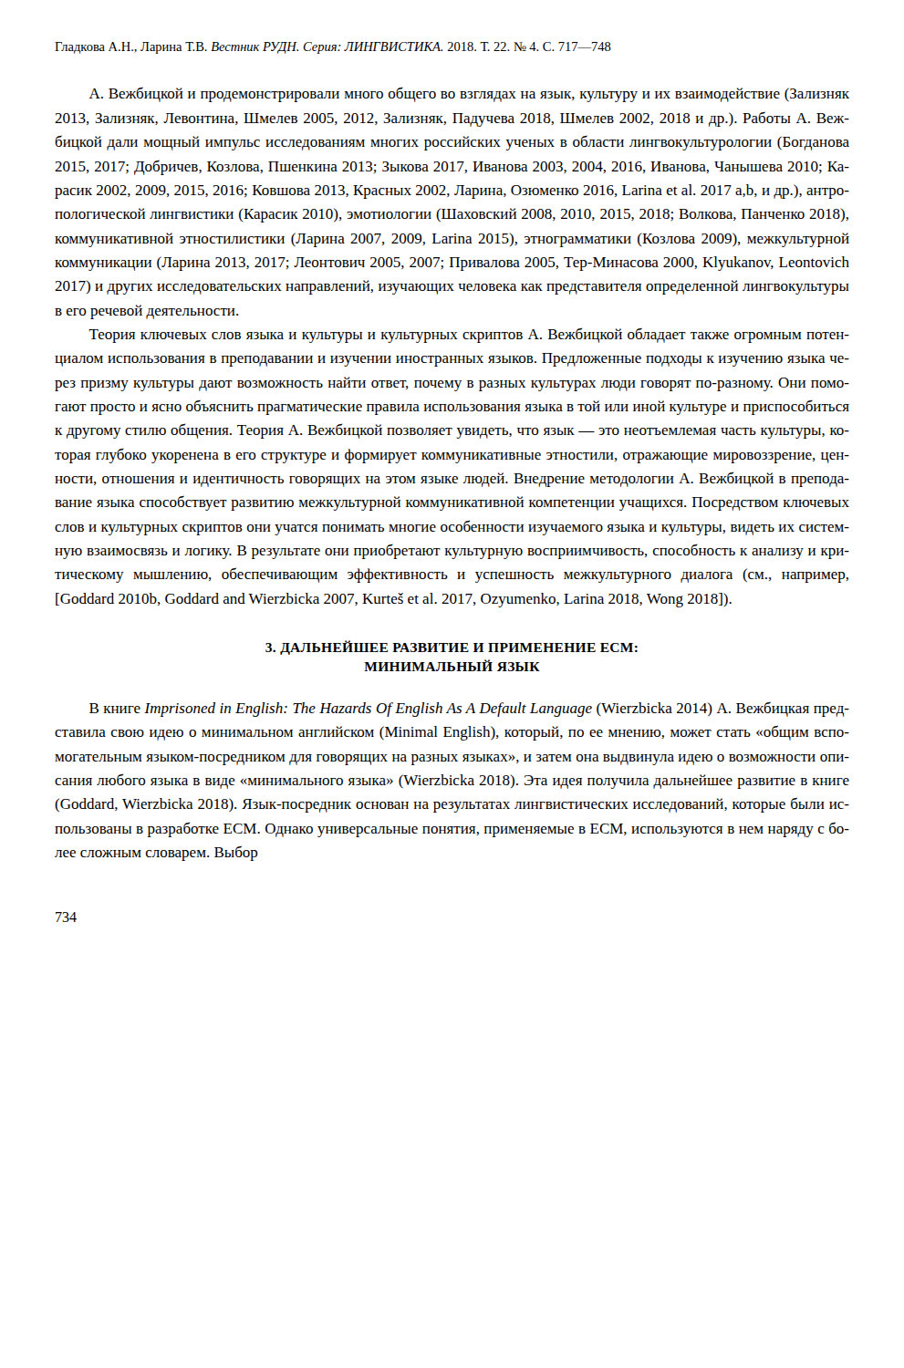Гладкова А.Н., Ларина Т.В. Вестник РУДН. Серия: ЛИНГВИСТИКА. 2018. Т. 22. № 4. С. 717—748
А. Вежбицкой и продемонстрировали много общего во взглядах на язык, культуру и их взаимодействие (Зализняк 2013, Зализняк, Левонтина, Шмелев 2005, 2012, Зализняк, Падучева 2018, Шмелев 2002, 2018 и др.). Работы А. Вежбицкой дали мощный импульс исследованиям многих российских ученых в области лингвокультурологии (Богданова 2015, 2017; Добричев, Козлова, Пшенкина 2013; Зыкова 2017, Иванова 2003, 2004, 2016, Иванова, Чанышева 2010; Карасик 2002, 2009, 2015, 2016; Ковшова 2013, Красных 2002, Ларина, Озюменко 2016, Larina et al. 2017 a,b, и др.), антропологической лингвистики (Карасик 2010), эмотиологии (Шаховский 2008, 2010, 2015, 2018; Волкова, Панченко 2018), коммуникативной этностилистики (Ларина 2007, 2009, Larina 2015), этнограмматики (Козлова 2009), межкультурной коммуникации (Ларина 2013, 2017; Леонтович 2005, 2007; Привалова 2005, Тер-Минасова 2000, Klyukanov, Leontovich 2017) и других исследовательских направлений, изучающих человека как представителя определенной лингвокультуры в его речевой деятельности.
Теория ключевых слов языка и культуры и культурных скриптов А. Вежбицкой обладает также огромным потенциалом использования в преподавании и изучении иностранных языков. Предложенные подходы к изучению языка через призму культуры дают возможность найти ответ, почему в разных культурах люди говорят по-разному. Они помогают просто и ясно объяснить прагматические правила использования языка в той или иной культуре и приспособиться к другому стилю общения. Теория А. Вежбицкой позволяет увидеть, что язык — это неотъемлемая часть культуры, которая глубоко укоренена в его структуре и формирует коммуникативные этностили, отражающие мировоззрение, ценности, отношения и идентичность говорящих на этом языке людей. Внедрение методологии А. Вежбицкой в преподавание языка способствует развитию межкультурной коммуникативной компетенции учащихся. Посредством ключевых слов и культурных скриптов они учатся понимать многие особенности изучаемого языка и культуры, видеть их системную взаимосвязь и логику. В результате они приобретают культурную восприимчивость, способность к анализу и критическому мышлению, обеспечивающим эффективность и успешность межкультурного диалога (см., например, [Goddard 2010b, Goddard and Wierzbicka 2007, Kurteš et al. 2017, Ozyumenko, Larina 2018, Wong 2018]).
3. Дальнейшее развитие и применение ЕСМ:
минимальный язык
В книге Imprisoned in English: The Hazards Of English As A Default Language (Wierzbicka 2014) А. Вежбицкая представила свою идею о минимальном английском (Minimal English), который, по ее мнению, может стать «общим вспомогательным языком-посредником для говорящих на разных языках», и затем она выдвинула идею о возможности описания любого языка в виде «минимального языка» (Wierzbicka 2018). Эта идея получила дальнейшее развитие в книге (Goddard, Wierzbicka 2018). Язык-посредник основан на результатах лингвистических исследований, которые были использованы в разработке ЕСМ. Однако универсальные понятия, применяемые в ЕСМ, используются в нем наряду с более сложным словарем. Выбор
734